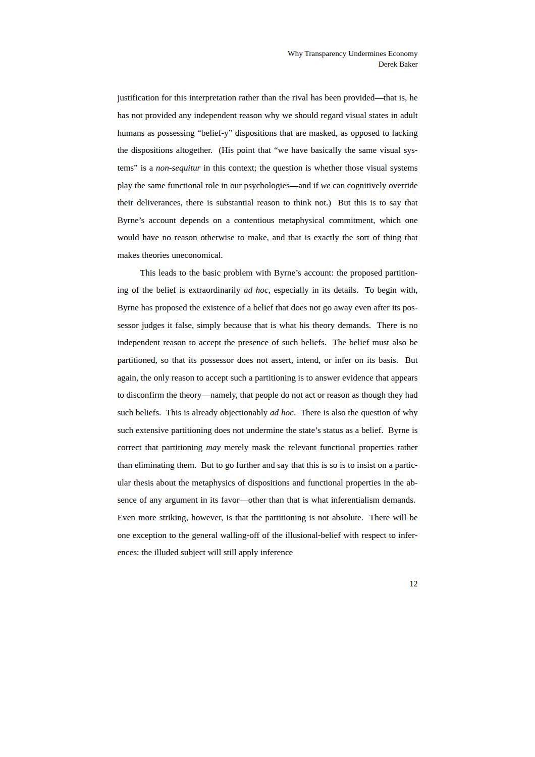Why Transparency Undermines Economy Derek Baker
justification for this interpretation rather than the rival has been provided—that is, he has not provided any independent reason why we should regard visual states in adult humans as possessing “belief-y” dispositions that are masked, as opposed to lacking the dispositions altogether. (His point that “we have basically the same visual systems” is a non-sequitur in this context; the question is whether those visual systems play the same functional role in our psychologies—and if we can cognitively override their deliverances, there is substantial reason to think not.) But this is to say that Byrne’s account depends on a contentious metaphysical commitment, which one would have no reason otherwise to make, and that is exactly the sort of thing that makes theories uneconomical.
This leads to the basic problem with Byrne’s account: the proposed partitioning of the belief is extraordinarily ad hoc, especially in its details. To begin with, Byrne has proposed the existence of a belief that does not go away even after its possessor judges it false, simply because that is what his theory demands. There is no independent reason to accept the presence of such beliefs. The belief must also be partitioned, so that its possessor does not assert, intend, or infer on its basis. But again, the only reason to accept such a partitioning is to answer evidence that appears to disconfirm the theory—namely, that people do not act or reason as though they had such beliefs. This is already objectionably ad hoc. There is also the question of why such extensive partitioning does not undermine the state’s status as a belief. Byrne is correct that partitioning may merely mask the relevant functional properties rather than eliminating them. But to go further and say that this is so is to insist on a particular thesis about the metaphysics of dispositions and functional properties in the absence of any argument in its favor—other than that is what inferentialism demands. Even more striking, however, is that the partitioning is not absolute. There will be one exception to the general walling-off of the illusional-belief with respect to inferences: the illuded subject will still apply inference
12